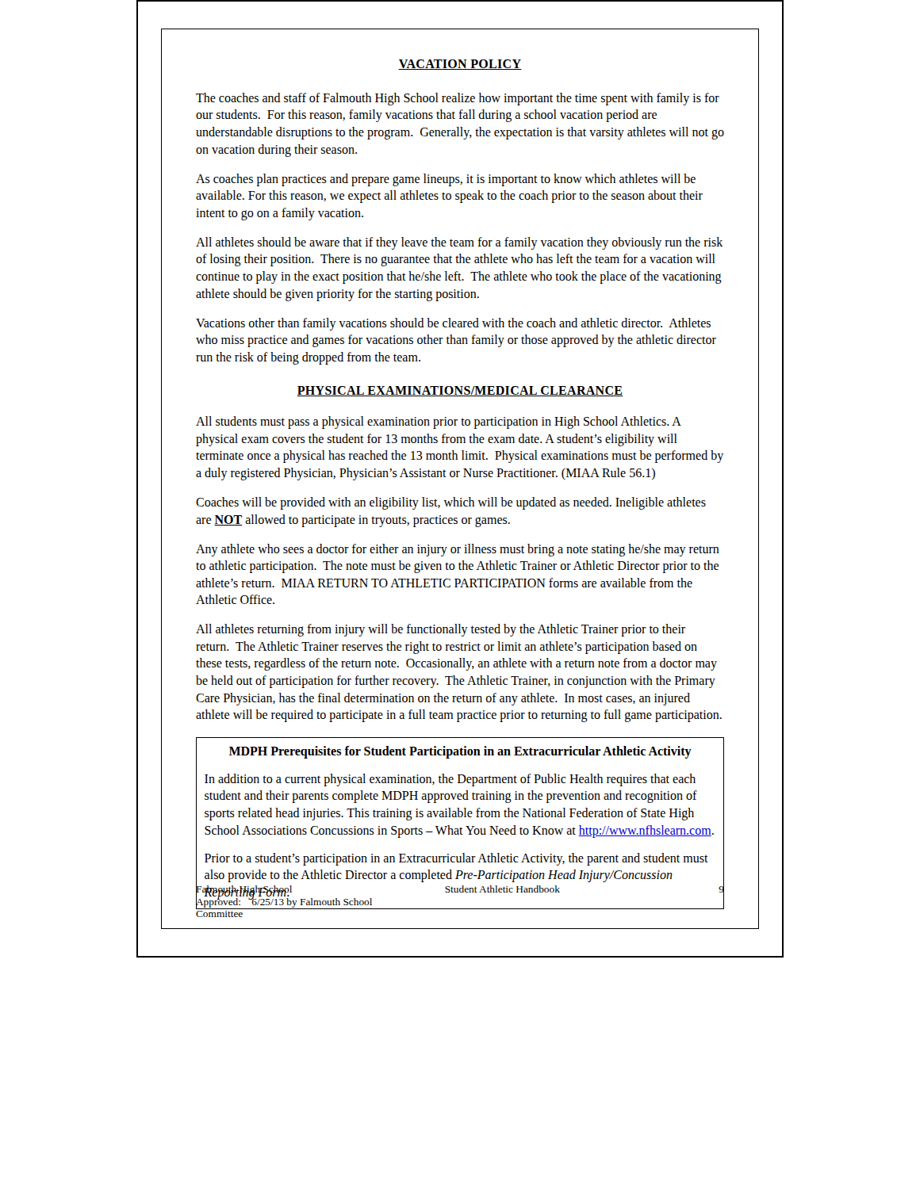VACATION POLICY
The coaches and staff of Falmouth High School realize how important the time spent with family is for our students. For this reason, family vacations that fall during a school vacation period are understandable disruptions to the program. Generally, the expectation is that varsity athletes will not go on vacation during their season.
As coaches plan practices and prepare game lineups, it is important to know which athletes will be available. For this reason, we expect all athletes to speak to the coach prior to the season about their intent to go on a family vacation.
All athletes should be aware that if they leave the team for a family vacation they obviously run the risk of losing their position. There is no guarantee that the athlete who has left the team for a vacation will continue to play in the exact position that he/she left. The athlete who took the place of the vacationing athlete should be given priority for the starting position.
Vacations other than family vacations should be cleared with the coach and athletic director. Athletes who miss practice and games for vacations other than family or those approved by the athletic director run the risk of being dropped from the team.
PHYSICAL EXAMINATIONS/MEDICAL CLEARANCE
All students must pass a physical examination prior to participation in High School Athletics. A physical exam covers the student for 13 months from the exam date. A student’s eligibility will terminate once a physical has reached the 13 month limit. Physical examinations must be performed by a duly registered Physician, Physician’s Assistant or Nurse Practitioner. (MIAA Rule 56.1)
Coaches will be provided with an eligibility list, which will be updated as needed. Ineligible athletes are NOT allowed to participate in tryouts, practices or games.
Any athlete who sees a doctor for either an injury or illness must bring a note stating he/she may return to athletic participation. The note must be given to the Athletic Trainer or Athletic Director prior to the athlete’s return. MIAA RETURN TO ATHLETIC PARTICIPATION forms are available from the Athletic Office.
All athletes returning from injury will be functionally tested by the Athletic Trainer prior to their return. The Athletic Trainer reserves the right to restrict or limit an athlete’s participation based on these tests, regardless of the return note. Occasionally, an athlete with a return note from a doctor may be held out of participation for further recovery. The Athletic Trainer, in conjunction with the Primary Care Physician, has the final determination on the return of any athlete. In most cases, an injured athlete will be required to participate in a full team practice prior to returning to full game participation.
MDPH Prerequisites for Student Participation in an Extracurricular Athletic Activity
In addition to a current physical examination, the Department of Public Health requires that each student and their parents complete MDPH approved training in the prevention and recognition of sports related head injuries. This training is available from the National Federation of State High School Associations Concussions in Sports – What You Need to Know at http://www.nfhslearn.com.
Prior to a student’s participation in an Extracurricular Athletic Activity, the parent and student must also provide to the Athletic Director a completed Pre-Participation Head Injury/Concussion Reporting Form.
| Falmouth High School | Student Athletic Handbook | 9 |
| Approved: 6/25/13 by Falmouth School Committee | | |